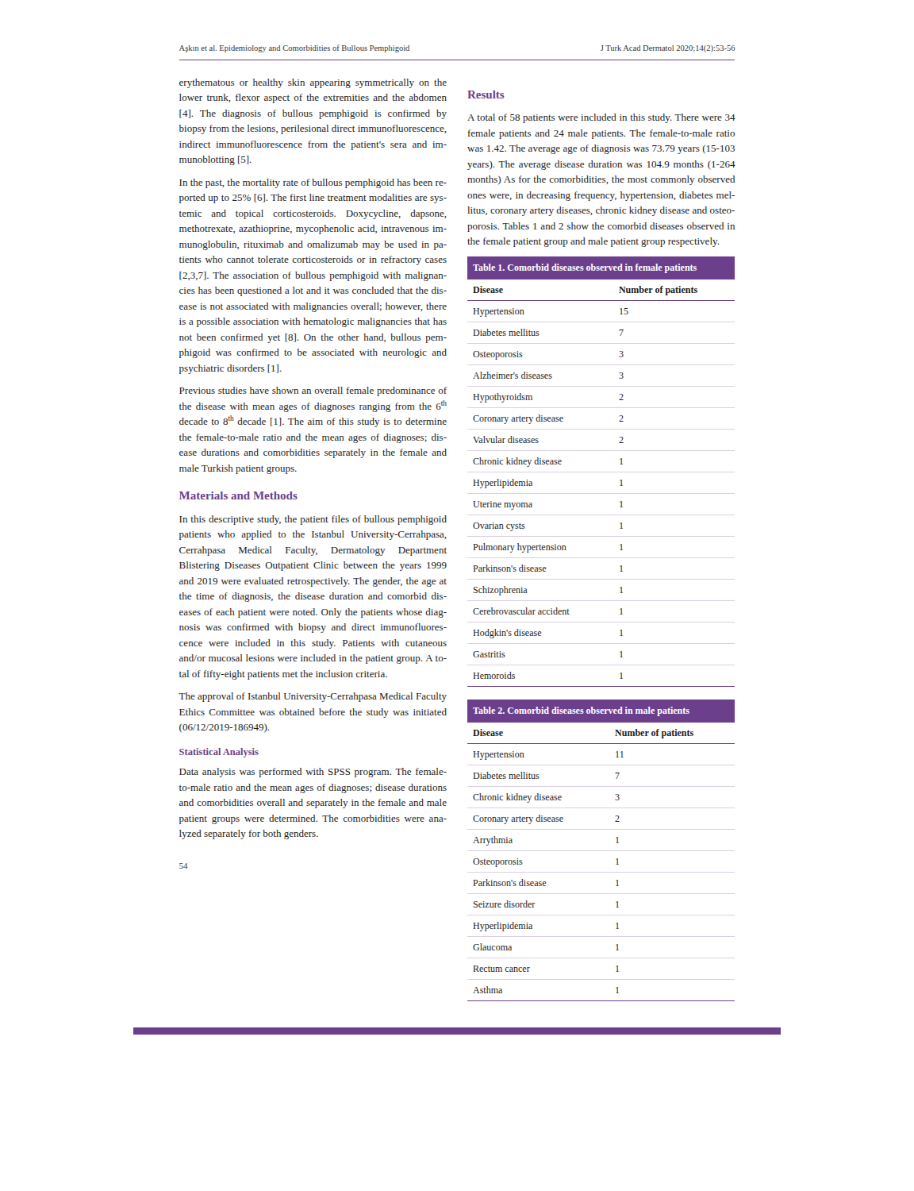Aşkın et al. Epidemiology and Comorbidities of Bullous Pemphigoid
J Turk Acad Dermatol 2020;14(2):53-56
erythematous or healthy skin appearing symmetrically on the lower trunk, flexor aspect of the extremities and the abdomen [4]. The diagnosis of bullous pemphigoid is confirmed by biopsy from the lesions, perilesional direct immunofluorescence, indirect immunofluorescence from the patient's sera and immunoblotting [5].
In the past, the mortality rate of bullous pemphigoid has been reported up to 25% [6]. The first line treatment modalities are systemic and topical corticosteroids. Doxycycline, dapsone, methotrexate, azathioprine, mycophenolic acid, intravenous immunoglobulin, rituximab and omalizumab may be used in patients who cannot tolerate corticosteroids or in refractory cases [2,3,7]. The association of bullous pemphigoid with malignancies has been questioned a lot and it was concluded that the disease is not associated with malignancies overall; however, there is a possible association with hematologic malignancies that has not been confirmed yet [8]. On the other hand, bullous pemphigoid was confirmed to be associated with neurologic and psychiatric disorders [1].
Previous studies have shown an overall female predominance of the disease with mean ages of diagnoses ranging from the 6th decade to 8th decade [1]. The aim of this study is to determine the female-to-male ratio and the mean ages of diagnoses; disease durations and comorbidities separately in the female and male Turkish patient groups.
Materials and Methods
In this descriptive study, the patient files of bullous pemphigoid patients who applied to the Istanbul University-Cerrahpasa, Cerrahpasa Medical Faculty, Dermatology Department Blistering Diseases Outpatient Clinic between the years 1999 and 2019 were evaluated retrospectively. The gender, the age at the time of diagnosis, the disease duration and comorbid diseases of each patient were noted. Only the patients whose diagnosis was confirmed with biopsy and direct immunofluorescence were included in this study. Patients with cutaneous and/or mucosal lesions were included in the patient group. A total of fifty-eight patients met the inclusion criteria.
The approval of Istanbul University-Cerrahpasa Medical Faculty Ethics Committee was obtained before the study was initiated (06/12/2019-186949).
Statistical Analysis
Data analysis was performed with SPSS program. The female-to-male ratio and the mean ages of diagnoses; disease durations and comorbidities overall and separately in the female and male patient groups were determined. The comorbidities were analyzed separately for both genders.
54
Results
A total of 58 patients were included in this study. There were 34 female patients and 24 male patients. The female-to-male ratio was 1.42. The average age of diagnosis was 73.79 years (15-103 years). The average disease duration was 104.9 months (1-264 months) As for the comorbidities, the most commonly observed ones were, in decreasing frequency, hypertension, diabetes mellitus, coronary artery diseases, chronic kidney disease and osteoporosis. Tables 1 and 2 show the comorbid diseases observed in the female patient group and male patient group respectively.
Table 1. Comorbid diseases observed in female patients
| Disease | Number of patients |
| --- | --- |
| Hypertension | 15 |
| Diabetes mellitus | 7 |
| Osteoporosis | 3 |
| Alzheimer's diseases | 3 |
| Hypothyroidsm | 2 |
| Coronary artery disease | 2 |
| Valvular diseases | 2 |
| Chronic kidney disease | 1 |
| Hyperlipidemia | 1 |
| Uterine myoma | 1 |
| Ovarian cysts | 1 |
| Pulmonary hypertension | 1 |
| Parkinson's disease | 1 |
| Schizophrenia | 1 |
| Cerebrovascular accident | 1 |
| Hodgkin's disease | 1 |
| Gastritis | 1 |
| Hemoroids | 1 |
Table 2. Comorbid diseases observed in male patients
| Disease | Number of patients |
| --- | --- |
| Hypertension | 11 |
| Diabetes mellitus | 7 |
| Chronic kidney disease | 3 |
| Coronary artery disease | 2 |
| Arrythmia | 1 |
| Osteoporosis | 1 |
| Parkinson's disease | 1 |
| Seizure disorder | 1 |
| Hyperlipidemia | 1 |
| Glaucoma | 1 |
| Rectum cancer | 1 |
| Asthma | 1 |